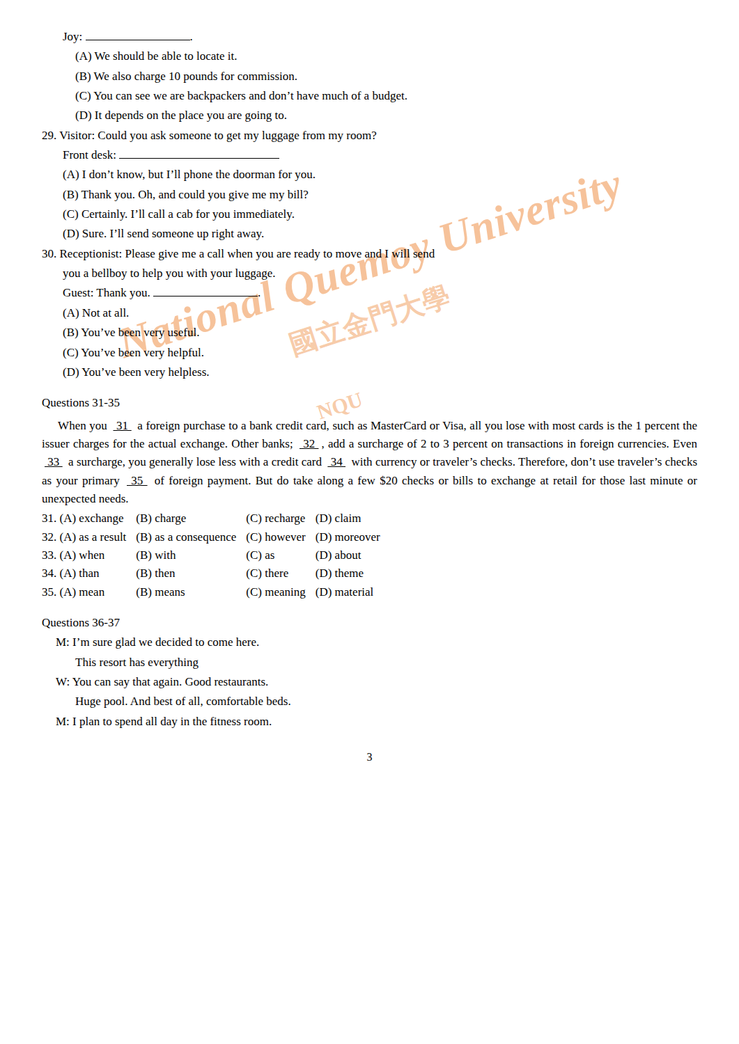National Quemoy University
國立金門大學
NQU
Joy: .
(A) We should be able to locate it.
(B) We also charge 10 pounds for commission.
(C) You can see we are backpackers and don’t have much of a budget.
(D) It depends on the place you are going to.
29. Visitor: Could you ask someone to get my luggage from my room?
Front desk:
(A) I don’t know, but I’ll phone the doorman for you.
(B) Thank you. Oh, and could you give me my bill?
(C) Certainly. I’ll call a cab for you immediately.
(D) Sure. I’ll send someone up right away.
30. Receptionist: Please give me a call when you are ready to move and I will send
you a bellboy to help you with your luggage.
Guest: Thank you. .
(A) Not at all.
(B) You’ve been very useful.
(C) You’ve been very helpful.
(D) You’ve been very helpless.
Questions 31-35
When you 31 a foreign purchase to a bank credit card, such as MasterCard or Visa, all you lose with most cards is the 1 percent the issuer charges for the actual exchange. Other banks; 32 , add a surcharge of 2 to 3 percent on transactions in foreign currencies. Even 33 a surcharge, you generally lose less with a credit card 34 with currency or traveler’s checks. Therefore, don’t use traveler’s checks as your primary 35 of foreign payment. But do take along a few $20 checks or bills to exchange at retail for those last minute or unexpected needs.
| 31. (A) exchange | (B) charge | (C) recharge | (D) claim |
| 32. (A) as a result | (B) as a consequence | (C) however | (D) moreover |
| 33. (A) when | (B) with | (C) as | (D) about |
| 34. (A) than | (B) then | (C) there | (D) theme |
| 35. (A) mean | (B) means | (C) meaning | (D) material |
Questions 36-37
M: I’m sure glad we decided to come here.
This resort has everything
W: You can say that again. Good restaurants.
Huge pool. And best of all, comfortable beds.
M: I plan to spend all day in the fitness room.
3